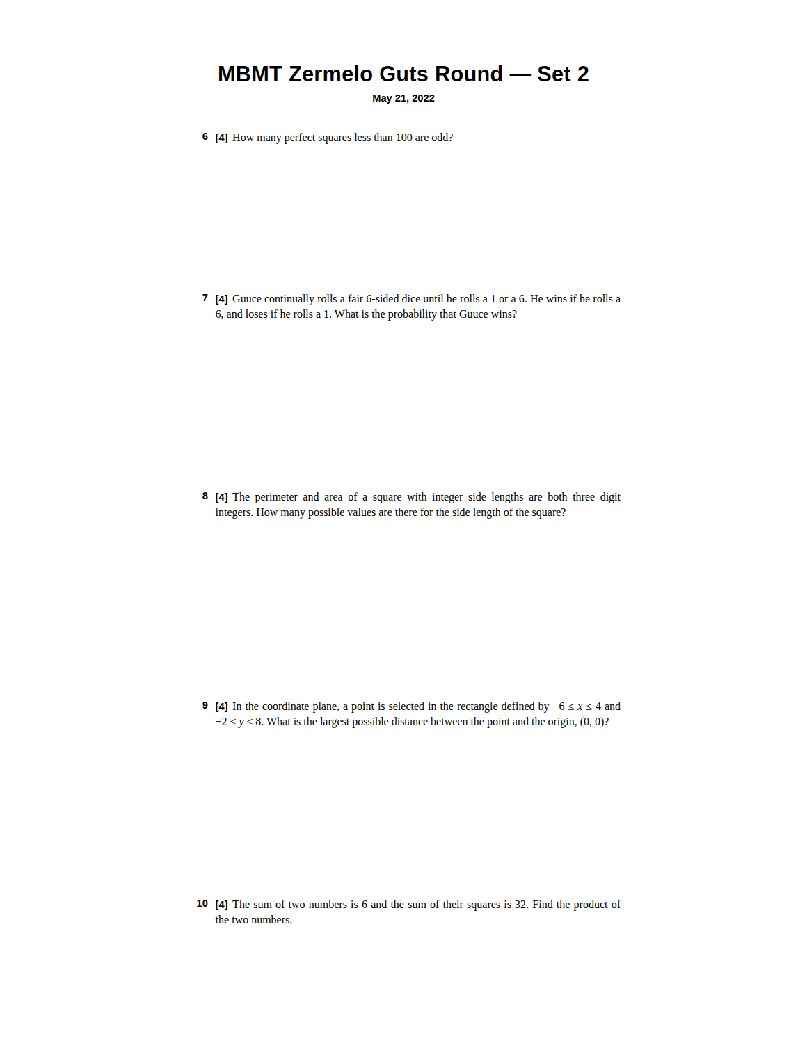MBMT Zermelo Guts Round — Set 2
May 21, 2022
6 [4] How many perfect squares less than 100 are odd?
7 [4] Guuce continually rolls a fair 6-sided dice until he rolls a 1 or a 6. He wins if he rolls a 6, and loses if he rolls a 1. What is the probability that Guuce wins?
8 [4] The perimeter and area of a square with integer side lengths are both three digit integers. How many possible values are there for the side length of the square?
9 [4] In the coordinate plane, a point is selected in the rectangle defined by −6 ≤ x ≤ 4 and −2 ≤ y ≤ 8. What is the largest possible distance between the point and the origin, (0, 0)?
10 [4] The sum of two numbers is 6 and the sum of their squares is 32. Find the product of the two numbers.